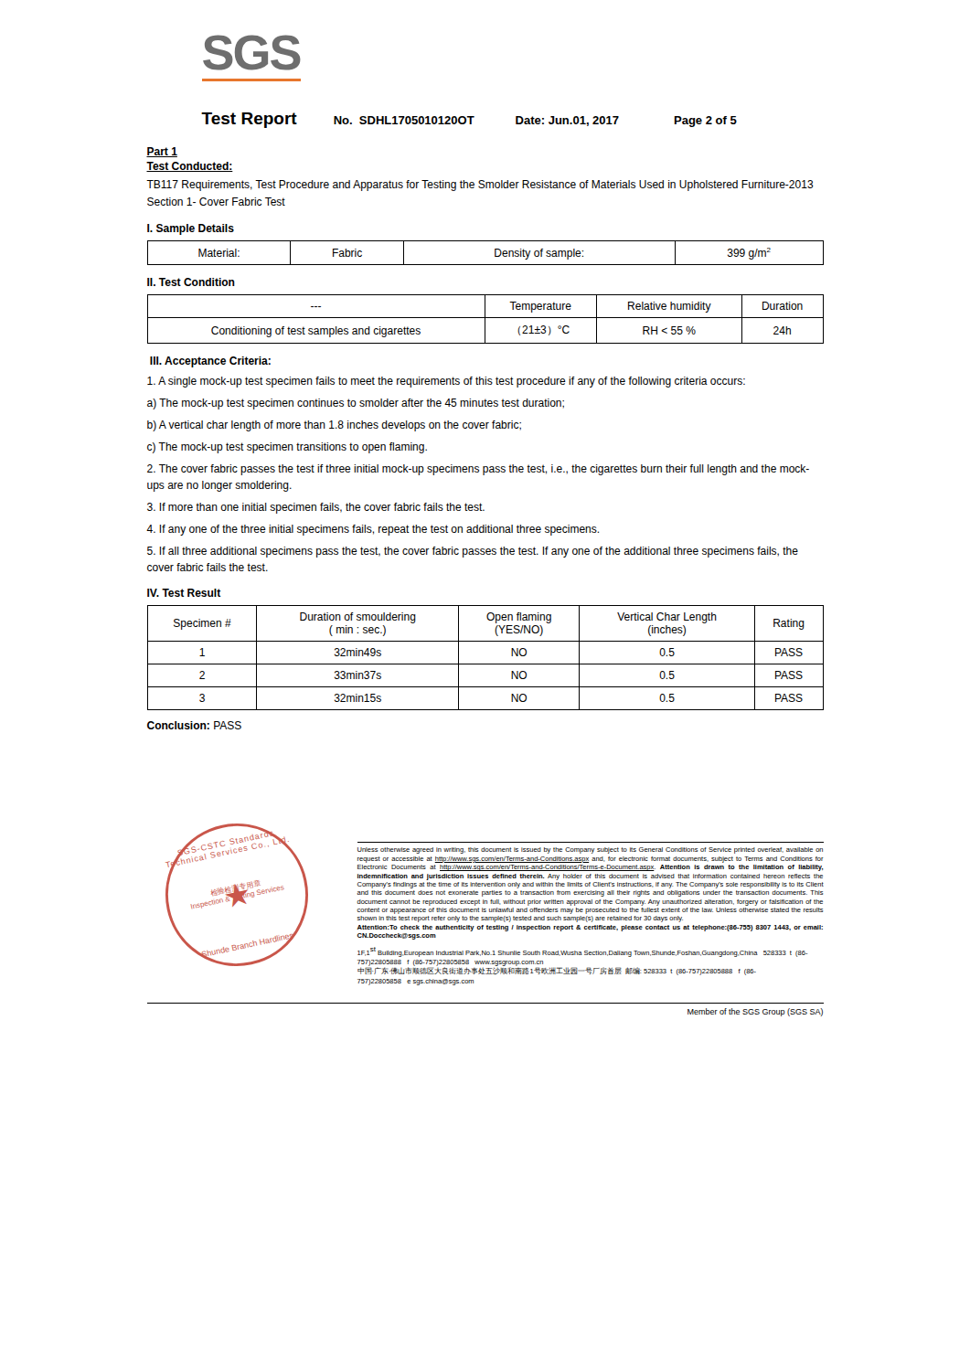SGS
Test Report No. SDHL1705010120OT Date: Jun.01, 2017 Page 2 of 5
Part 1
Test Conducted:
TB117 Requirements, Test Procedure and Apparatus for Testing the Smolder Resistance of Materials Used in Upholstered Furniture-2013 Section 1- Cover Fabric Test
I. Sample Details
| Material: | Fabric | Density of sample: | 399 g/m 2 |
II. Test Condition
| --- | Temperature | Relative humidity | Duration |
| Conditioning of test samples and cigarettes | （21±3）°C | RH < 55 % | 24h |
III. Acceptance Criteria:
1. A single mock-up test specimen fails to meet the requirements of this test procedure if any of the following criteria occurs:
a) The mock-up test specimen continues to smolder after the 45 minutes test duration;
b) A vertical char length of more than 1.8 inches develops on the cover fabric;
c) The mock-up test specimen transitions to open flaming.
2. The cover fabric passes the test if three initial mock-up specimens pass the test, i.e., the cigarettes burn their full length and the mock-ups are no longer smoldering.
3. If more than one initial specimen fails, the cover fabric fails the test.
4. If any one of the three initial specimens fails, repeat the test on additional three specimens.
5. If all three additional specimens pass the test, the cover fabric passes the test. If any one of the additional three specimens fails, the cover fabric fails the test.
IV. Test Result
| Specimen # | Duration of smouldering ( min : sec.) | Open flaming (YES/NO) | Vertical Char Length (inches) | Rating |
| 1 | 32min49s | NO | 0.5 | PASS |
| 2 | 33min37s | NO | 0.5 | PASS |
| 3 | 32min15s | NO | 0.5 | PASS |
Conclusion: PASS
SGS-CSTC Standards Technical Services Co., Ltd.
★
检验检测专用章
Inspection & Testing Services
Shunde Branch Hardlines
Unless otherwise agreed in writing, this document is issued by the Company subject to its General Conditions of Service printed overleaf, available on request or accessible at http://www.sgs.com/en/Terms-and-Conditions.aspx and, for electronic format documents, subject to Terms and Conditions for Electronic Documents at http://www.sgs.com/en/Terms-and-Conditions/Terms-e-Document.aspx. Attention is drawn to the limitation of liability, indemnification and jurisdiction issues defined therein. Any holder of this document is advised that information contained hereon reflects the Company's findings at the time of its intervention only and within the limits of Client's instructions, if any. The Company's sole responsibility is to its Client and this document does not exonerate parties to a transaction from exercising all their rights and obligations under the transaction documents. This document cannot be reproduced except in full, without prior written approval of the Company. Any unauthorized alteration, forgery or falsification of the content or appearance of this document is unlawful and offenders may be prosecuted to the fullest extent of the law. Unless otherwise stated the results shown in this test report refer only to the sample(s) tested and such sample(s) are retained for 30 days only.
Attention:To check the authenticity of testing / inspection report & certificate, please contact us at telephone:(86-755) 8307 1443, or email: CN.Doccheck@sgs.com
1F,1st Building,European Industrial Park,No.1 Shunlie South Road,Wusha Section,Daliang Town,Shunde,Foshan,Guangdong,China 528333 t (86-757)22805888 f (86-757)22805858 www.sgsgroup.com.cn
中国·广东·佛山市顺德区大良街道办事处五沙顺和南路1号欧洲工业园一号厂房首层 邮编: 528333 t (86-757)22805888 f (86-757)22805858 e sgs.china@sgs.com
Member of the SGS Group (SGS SA)